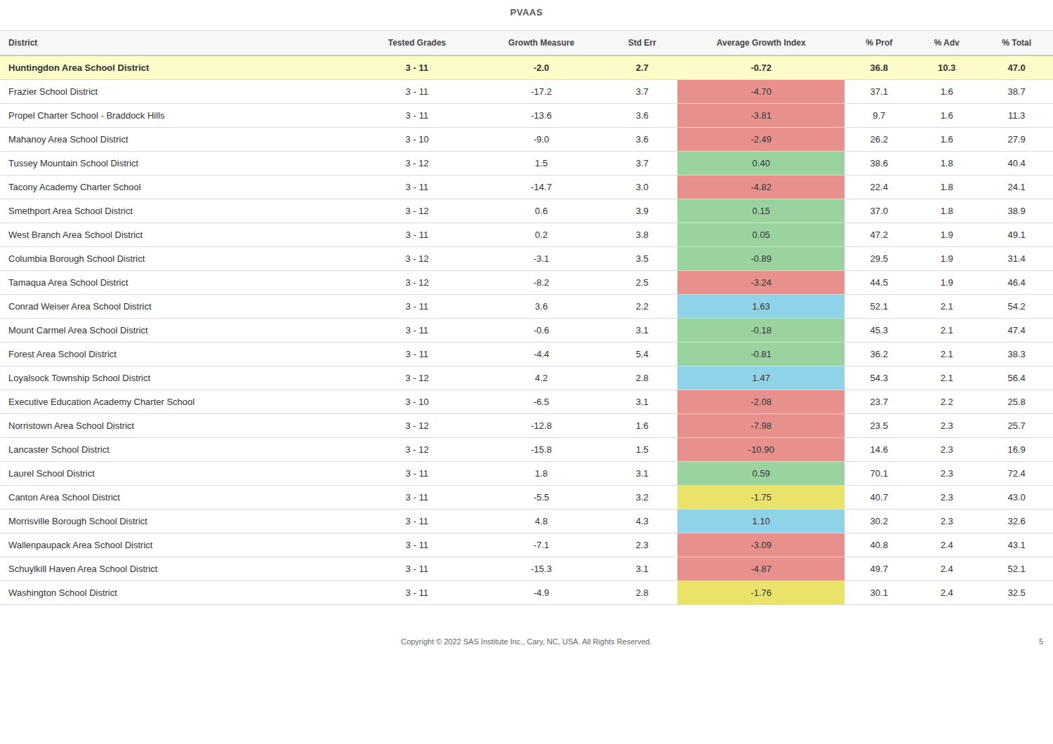PVAAS
| District | Tested Grades | Growth Measure | Std Err | Average Growth Index | % Prof | % Adv | % Total |
| --- | --- | --- | --- | --- | --- | --- | --- |
| Huntingdon Area School District | 3 - 11 | -2.0 | 2.7 | -0.72 | 36.8 | 10.3 | 47.0 |
| Frazier School District | 3 - 11 | -17.2 | 3.7 | -4.70 | 37.1 | 1.6 | 38.7 |
| Propel Charter School - Braddock Hills | 3 - 11 | -13.6 | 3.6 | -3.81 | 9.7 | 1.6 | 11.3 |
| Mahanoy Area School District | 3 - 10 | -9.0 | 3.6 | -2.49 | 26.2 | 1.6 | 27.9 |
| Tussey Mountain School District | 3 - 12 | 1.5 | 3.7 | 0.40 | 38.6 | 1.8 | 40.4 |
| Tacony Academy Charter School | 3 - 11 | -14.7 | 3.0 | -4.82 | 22.4 | 1.8 | 24.1 |
| Smethport Area School District | 3 - 12 | 0.6 | 3.9 | 0.15 | 37.0 | 1.8 | 38.9 |
| West Branch Area School District | 3 - 11 | 0.2 | 3.8 | 0.05 | 47.2 | 1.9 | 49.1 |
| Columbia Borough School District | 3 - 12 | -3.1 | 3.5 | -0.89 | 29.5 | 1.9 | 31.4 |
| Tamaqua Area School District | 3 - 12 | -8.2 | 2.5 | -3.24 | 44.5 | 1.9 | 46.4 |
| Conrad Weiser Area School District | 3 - 11 | 3.6 | 2.2 | 1.63 | 52.1 | 2.1 | 54.2 |
| Mount Carmel Area School District | 3 - 11 | -0.6 | 3.1 | -0.18 | 45.3 | 2.1 | 47.4 |
| Forest Area School District | 3 - 11 | -4.4 | 5.4 | -0.81 | 36.2 | 2.1 | 38.3 |
| Loyalsock Township School District | 3 - 12 | 4.2 | 2.8 | 1.47 | 54.3 | 2.1 | 56.4 |
| Executive Education Academy Charter School | 3 - 10 | -6.5 | 3.1 | -2.08 | 23.7 | 2.2 | 25.8 |
| Norristown Area School District | 3 - 12 | -12.8 | 1.6 | -7.98 | 23.5 | 2.3 | 25.7 |
| Lancaster School District | 3 - 12 | -15.8 | 1.5 | -10.90 | 14.6 | 2.3 | 16.9 |
| Laurel School District | 3 - 11 | 1.8 | 3.1 | 0.59 | 70.1 | 2.3 | 72.4 |
| Canton Area School District | 3 - 11 | -5.5 | 3.2 | -1.75 | 40.7 | 2.3 | 43.0 |
| Morrisville Borough School District | 3 - 11 | 4.8 | 4.3 | 1.10 | 30.2 | 2.3 | 32.6 |
| Wallenpaupack Area School District | 3 - 11 | -7.1 | 2.3 | -3.09 | 40.8 | 2.4 | 43.1 |
| Schuylkill Haven Area School District | 3 - 11 | -15.3 | 3.1 | -4.87 | 49.7 | 2.4 | 52.1 |
| Washington School District | 3 - 11 | -4.9 | 2.8 | -1.76 | 30.1 | 2.4 | 32.5 |
Copyright © 2022 SAS Institute Inc., Cary, NC, USA. All Rights Reserved. 5